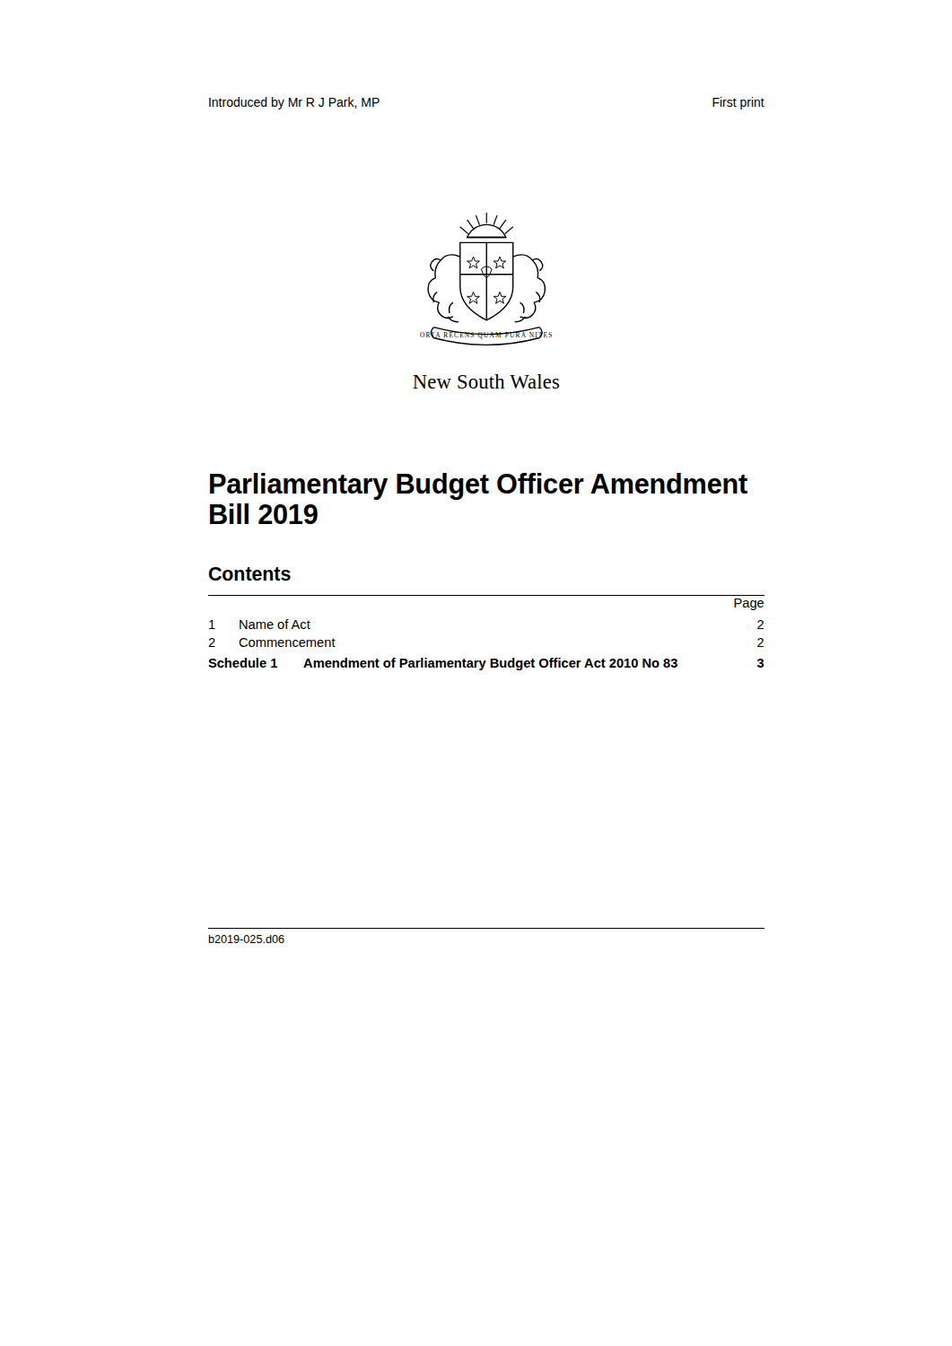Introduced by Mr R J Park, MP
First print
ORTA RECENS QUAM PURA NITES
New South Wales
Parliamentary Budget Officer Amendment
Bill 2019
Contents
Page
| 1 | Name of Act | 2 |
| 2 | Commencement | 2 |
| Schedule 1 | Amendment of Parliamentary Budget Officer Act 2010 No 83 | 3 |
b2019-025.d06